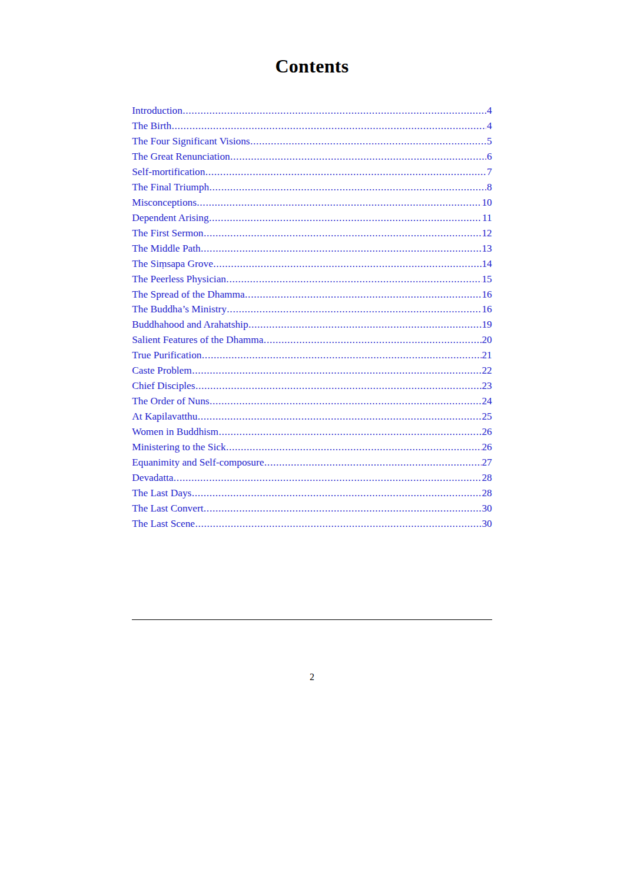Contents
Introduction......................................................................................................................... 4
The Birth............................................................................................................................. 4
The Four Significant Visions....................................................................................... 5
The Great Renunciation............................................................................................... 6
Self-mortification............................................................................................................. 7
The Final Triumph....................................................................................................... 8
Misconceptions............................................................................................................. 10
Dependent Arising..................................................................................................... 11
The First Sermon......................................................................................................... 12
The Middle Path......................................................................................................... 13
The Siṃsapa Grove..................................................................................................... 14
The Peerless Physician................................................................................................. 15
The Spread of the Dhamma....................................................................................... 16
The Buddha’s Ministry................................................................................................. 16
Buddhahood and Arahatship................................................................................... 19
Salient Features of the Dhamma............................................................................. 20
True Purification......................................................................................................... 21
Caste Problem............................................................................................................... 22
Chief Disciples............................................................................................................. 23
The Order of Nuns..................................................................................................... 24
At Kapilavatthu........................................................................................................... 25
Women in Buddhism................................................................................................. 26
Ministering to the Sick................................................................................................. 26
Equanimity and Self-composure............................................................................. 27
Devadatta..................................................................................................................... 28
The Last Days............................................................................................................... 28
The Last Convert......................................................................................................... 30
The Last Scene............................................................................................................. 30
2